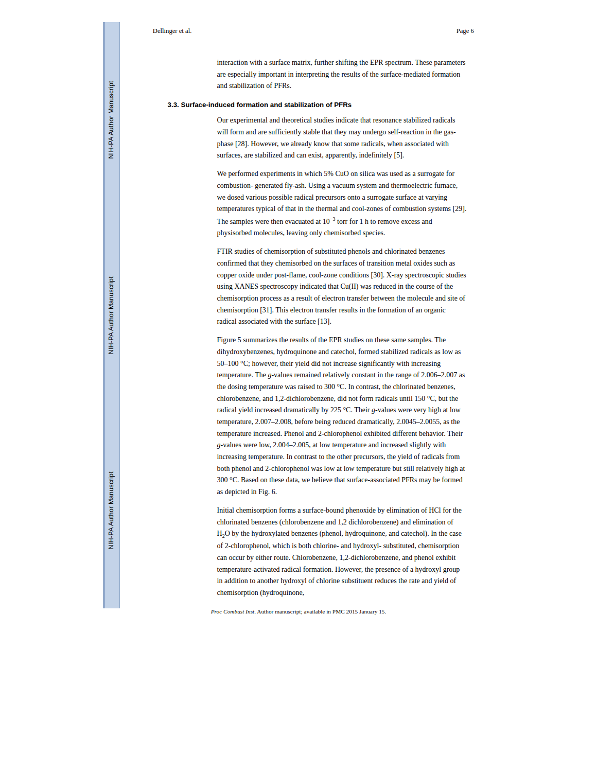NIH-PA Author Manuscript NIH-PA Author Manuscript NIH-PA Author Manuscript
Dellinger et al.
Page 6
interaction with a surface matrix, further shifting the EPR spectrum. These parameters are especially important in interpreting the results of the surface-mediated formation and stabilization of PFRs.
3.3. Surface-induced formation and stabilization of PFRs
Our experimental and theoretical studies indicate that resonance stabilized radicals will form and are sufficiently stable that they may undergo self-reaction in the gas-phase [28]. However, we already know that some radicals, when associated with surfaces, are stabilized and can exist, apparently, indefinitely [5].
We performed experiments in which 5% CuO on silica was used as a surrogate for combustion- generated fly-ash. Using a vacuum system and thermoelectric furnace, we dosed various possible radical precursors onto a surrogate surface at varying temperatures typical of that in the thermal and cool-zones of combustion systems [29]. The samples were then evacuated at 10−3 torr for 1 h to remove excess and physisorbed molecules, leaving only chemisorbed species.
FTIR studies of chemisorption of substituted phenols and chlorinated benzenes confirmed that they chemisorbed on the surfaces of transition metal oxides such as copper oxide under post-flame, cool-zone conditions [30]. X-ray spectroscopic studies using XANES spectroscopy indicated that Cu(II) was reduced in the course of the chemisorption process as a result of electron transfer between the molecule and site of chemisorption [31]. This electron transfer results in the formation of an organic radical associated with the surface [13].
Figure 5 summarizes the results of the EPR studies on these same samples. The dihydroxybenzenes, hydroquinone and catechol, formed stabilized radicals as low as 50–100 °C; however, their yield did not increase significantly with increasing temperature. The g-values remained relatively constant in the range of 2.006–2.007 as the dosing temperature was raised to 300 °C. In contrast, the chlorinated benzenes, chlorobenzene, and 1,2-dichlorobenzene, did not form radicals until 150 °C, but the radical yield increased dramatically by 225 °C. Their g-values were very high at low temperature, 2.007–2.008, before being reduced dramatically, 2.0045–2.0055, as the temperature increased. Phenol and 2-chlorophenol exhibited different behavior. Their g-values were low, 2.004–2.005, at low temperature and increased slightly with increasing temperature. In contrast to the other precursors, the yield of radicals from both phenol and 2-chlorophenol was low at low temperature but still relatively high at 300 °C. Based on these data, we believe that surface-associated PFRs may be formed as depicted in Fig. 6.
Initial chemisorption forms a surface-bound phenoxide by elimination of HCl for the chlorinated benzenes (chlorobenzene and 1,2 dichlorobenzene) and elimination of H2O by the hydroxylated benzenes (phenol, hydroquinone, and catechol). In the case of 2-chlorophenol, which is both chlorine- and hydroxyl- substituted, chemisorption can occur by either route. Chlorobenzene, 1,2-dichlorobenzene, and phenol exhibit temperature-activated radical formation. However, the presence of a hydroxyl group in addition to another hydroxyl of chlorine substituent reduces the rate and yield of chemisorption (hydroquinone,
Proc Combust Inst. Author manuscript; available in PMC 2015 January 15.